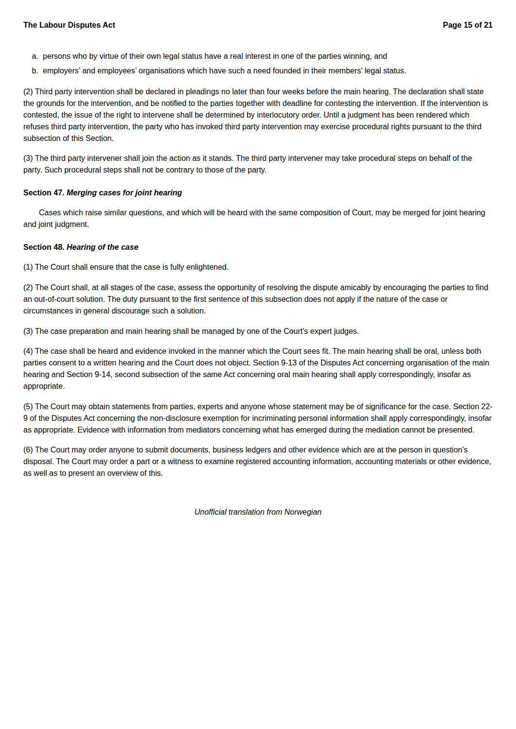The Labour Disputes Act Page 15 of 21
persons who by virtue of their own legal status have a real interest in one of the parties winning, and
employers’ and employees’ organisations which have such a need founded in their members' legal status.
(2) Third party intervention shall be declared in pleadings no later than four weeks before the main hearing. The declaration shall state the grounds for the intervention, and be notified to the parties together with deadline for contesting the intervention. If the intervention is contested, the issue of the right to intervene shall be determined by interlocutory order. Until a judgment has been rendered which refuses third party intervention, the party who has invoked third party intervention may exercise procedural rights pursuant to the third subsection of this Section.
(3) The third party intervener shall join the action as it stands. The third party intervener may take procedural steps on behalf of the party. Such procedural steps shall not be contrary to those of the party.
Section 47. Merging cases for joint hearing
Cases which raise similar questions, and which will be heard with the same composition of Court, may be merged for joint hearing and joint judgment.
Section 48. Hearing of the case
(1) The Court shall ensure that the case is fully enlightened.
(2) The Court shall, at all stages of the case, assess the opportunity of resolving the dispute amicably by encouraging the parties to find an out-of-court solution. The duty pursuant to the first sentence of this subsection does not apply if the nature of the case or circumstances in general discourage such a solution.
(3) The case preparation and main hearing shall be managed by one of the Court's expert judges.
(4) The case shall be heard and evidence invoked in the manner which the Court sees fit. The main hearing shall be oral, unless both parties consent to a written hearing and the Court does not object. Section 9-13 of the Disputes Act concerning organisation of the main hearing and Section 9-14, second subsection of the same Act concerning oral main hearing shall apply correspondingly, insofar as appropriate.
(5) The Court may obtain statements from parties, experts and anyone whose statement may be of significance for the case. Section 22-9 of the Disputes Act concerning the non-disclosure exemption for incriminating personal information shall apply correspondingly, insofar as appropriate. Evidence with information from mediators concerning what has emerged during the mediation cannot be presented.
(6) The Court may order anyone to submit documents, business ledgers and other evidence which are at the person in question's disposal. The Court may order a part or a witness to examine registered accounting information, accounting materials or other evidence, as well as to present an overview of this.
Unofficial translation from Norwegian